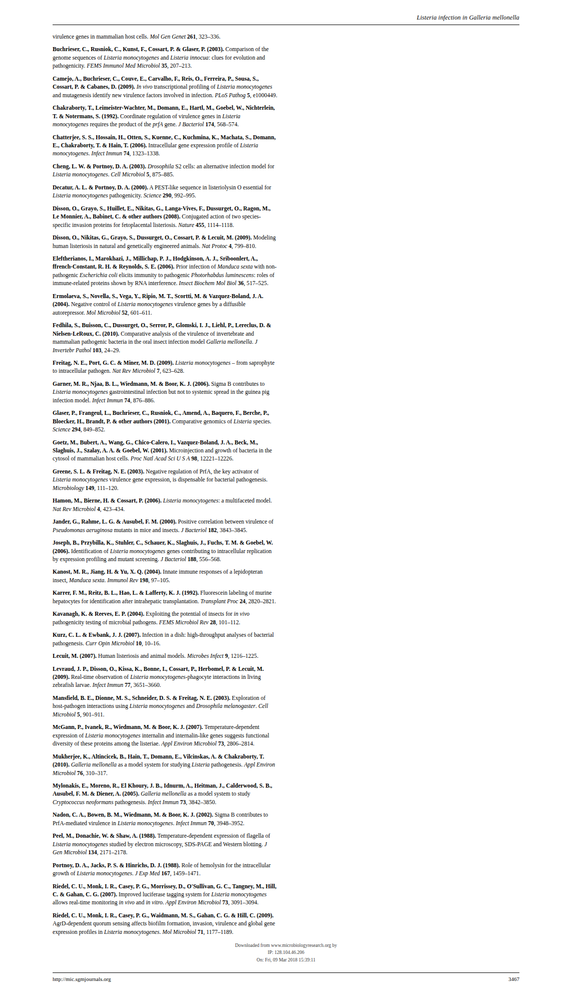Listeria infection in Galleria mellonella
virulence genes in mammalian host cells. Mol Gen Genet 261, 323–336.
Buchrieser, C., Rusniok, C., Kunst, F., Cossart, P. & Glaser, P. (2003). Comparison of the genome sequences of Listeria monocytogenes and Listeria innocua: clues for evolution and pathogenicity. FEMS Immunol Med Microbiol 35, 207–213.
Camejo, A., Buchrieser, C., Couve, E., Carvalho, F., Reis, O., Ferreira, P., Sousa, S., Cossart, P. & Cabanes, D. (2009). In vivo transcriptional profiling of Listeria monocytogenes and mutagenesis identify new virulence factors involved in infection. PLoS Pathog 5, e1000449.
Chakraborty, T., Leimeister-Wachter, M., Domann, E., Hartl, M., Goebel, W., Nichterlein, T. & Notermans, S. (1992). Coordinate regulation of virulence genes in Listeria monocytogenes requires the product of the prfA gene. J Bacteriol 174, 568–574.
Chatterjee, S. S., Hossain, H., Otten, S., Kuenne, C., Kuchmina, K., Machata, S., Domann, E., Chakraborty, T. & Hain, T. (2006). Intracellular gene expression profile of Listeria monocytogenes. Infect Immun 74, 1323–1338.
Cheng, L. W. & Portnoy, D. A. (2003). Drosophila S2 cells: an alternative infection model for Listeria monocytogenes. Cell Microbiol 5, 875–885.
Decatur, A. L. & Portnoy, D. A. (2000). A PEST-like sequence in listeriolysin O essential for Listeria monocytogenes pathogenicity. Science 290, 992–995.
Disson, O., Grayo, S., Huillet, E., Nikitas, G., Langa-Vives, F., Dussurget, O., Ragon, M., Le Monnier, A., Babinet, C. & other authors (2008). Conjugated action of two species-specific invasion proteins for fetoplacental listeriosis. Nature 455, 1114–1118.
Disson, O., Nikitas, G., Grayo, S., Dussurget, O., Cossart, P. & Lecuit, M. (2009). Modeling human listeriosis in natural and genetically engineered animals. Nat Protoc 4, 799–810.
Eleftherianos, I., Marokhazi, J., Millichap, P. J., Hodgkinson, A. J., Sriboonlert, A., ffrench-Constant, R. H. & Reynolds, S. E. (2006). Prior infection of Manduca sexta with non-pathogenic Escherichia coli elicits immunity to pathogenic Photorhabdus luminescens: roles of immune-related proteins shown by RNA interference. Insect Biochem Mol Biol 36, 517–525.
Ermolaeva, S., Novella, S., Vega, Y., Ripio, M. T., Scortti, M. & Vazquez-Boland, J. A. (2004). Negative control of Listeria monocytogenes virulence genes by a diffusible autorepressor. Mol Microbiol 52, 601–611.
Fedhila, S., Buisson, C., Dussurget, O., Serror, P., Glomski, I. J., Liehl, P., Lereclus, D. & Nielsen-LeRoux, C. (2010). Comparative analysis of the virulence of invertebrate and mammalian pathogenic bacteria in the oral insect infection model Galleria mellonella. J Invertebr Pathol 103, 24–29.
Freitag, N. E., Port, G. C. & Miner, M. D. (2009). Listeria monocytogenes – from saprophyte to intracellular pathogen. Nat Rev Microbiol 7, 623–628.
Garner, M. R., Njaa, B. L., Wiedmann, M. & Boor, K. J. (2006). Sigma B contributes to Listeria monocytogenes gastrointestinal infection but not to systemic spread in the guinea pig infection model. Infect Immun 74, 876–886.
Glaser, P., Frangeul, L., Buchrieser, C., Rusniok, C., Amend, A., Baquero, F., Berche, P., Bloecker, H., Brandt, P. & other authors (2001). Comparative genomics of Listeria species. Science 294, 849–852.
Goetz, M., Bubert, A., Wang, G., Chico-Calero, I., Vazquez-Boland, J. A., Beck, M., Slaghuis, J., Szalay, A. A. & Goebel, W. (2001). Microinjection and growth of bacteria in the cytosol of mammalian host cells. Proc Natl Acad Sci U S A 98, 12221–12226.
Greene, S. L. & Freitag, N. E. (2003). Negative regulation of PrfA, the key activator of Listeria monocytogenes virulence gene expression, is dispensable for bacterial pathogenesis. Microbiology 149, 111–120.
Hamon, M., Bierne, H. & Cossart, P. (2006). Listeria monocytogenes: a multifaceted model. Nat Rev Microbiol 4, 423–434.
Jander, G., Rahme, L. G. & Ausubel, F. M. (2000). Positive correlation between virulence of Pseudomonas aeruginosa mutants in mice and insects. J Bacteriol 182, 3843–3845.
Joseph, B., Przybilla, K., Stuhler, C., Schauer, K., Slaghuis, J., Fuchs, T. M. & Goebel, W. (2006). Identification of Listeria monocytogenes genes contributing to intracellular replication by expression profiling and mutant screening. J Bacteriol 188, 556–568.
Kanost, M. R., Jiang, H. & Yu, X. Q. (2004). Innate immune responses of a lepidopteran insect, Manduca sexta. Immunol Rev 198, 97–105.
Karrer, F. M., Reitz, B. L., Hao, L. & Lafferty, K. J. (1992). Fluorescein labeling of murine hepatocytes for identification after intrahepatic transplantation. Transplant Proc 24, 2820–2821.
Kavanagh, K. & Reeves, E. P. (2004). Exploiting the potential of insects for in vivo pathogenicity testing of microbial pathogens. FEMS Microbiol Rev 28, 101–112.
Kurz, C. L. & Ewbank, J. J. (2007). Infection in a dish: high-throughput analyses of bacterial pathogenesis. Curr Opin Microbiol 10, 10–16.
Lecuit, M. (2007). Human listeriosis and animal models. Microbes Infect 9, 1216–1225.
Levraud, J. P., Disson, O., Kissa, K., Bonne, I., Cossart, P., Herbomel, P. & Lecuit, M. (2009). Real-time observation of Listeria monocytogenes-phagocyte interactions in living zebrafish larvae. Infect Immun 77, 3651–3660.
Mansfield, B. E., Dionne, M. S., Schneider, D. S. & Freitag, N. E. (2003). Exploration of host-pathogen interactions using Listeria monocytogenes and Drosophila melanogaster. Cell Microbiol 5, 901–911.
McGann, P., Ivanek, R., Wiedmann, M. & Boor, K. J. (2007). Temperature-dependent expression of Listeria monocytogenes internalin and internalin-like genes suggests functional diversity of these proteins among the listeriae. Appl Environ Microbiol 73, 2806–2814.
Mukherjee, K., Altincicek, B., Hain, T., Domann, E., Vilcinskas, A. & Chakraborty, T. (2010). Galleria mellonella as a model system for studying Listeria pathogenesis. Appl Environ Microbiol 76, 310–317.
Mylonakis, E., Moreno, R., El Khoury, J. B., Idnurm, A., Heitman, J., Calderwood, S. B., Ausubel, F. M. & Diener, A. (2005). Galleria mellonella as a model system to study Cryptococcus neoformans pathogenesis. Infect Immun 73, 3842–3850.
Nadon, C. A., Bowen, B. M., Wiedmann, M. & Boor, K. J. (2002). Sigma B contributes to PrfA-mediated virulence in Listeria monocytogenes. Infect Immun 70, 3948–3952.
Peel, M., Donachie, W. & Shaw, A. (1988). Temperature-dependent expression of flagella of Listeria monocytogenes studied by electron microscopy, SDS-PAGE and Western blotting. J Gen Microbiol 134, 2171–2178.
Portnoy, D. A., Jacks, P. S. & Hinrichs, D. J. (1988). Role of hemolysin for the intracellular growth of Listeria monocytogenes. J Exp Med 167, 1459–1471.
Riedel, C. U., Monk, I. R., Casey, P. G., Morrissey, D., O'Sullivan, G. C., Tangney, M., Hill, C. & Gahan, C. G. (2007). Improved luciferase tagging system for Listeria monocytogenes allows real-time monitoring in vivo and in vitro. Appl Environ Microbiol 73, 3091–3094.
Riedel, C. U., Monk, I. R., Casey, P. G., Waidmann, M. S., Gahan, C. G. & Hill, C. (2009). AgrD-dependent quorum sensing affects biofilm formation, invasion, virulence and global gene expression profiles in Listeria monocytogenes. Mol Microbiol 71, 1177–1189.
Downloaded from www.microbiologyresearch.org by
IP: 128.104.46.206
On: Fri, 09 Mar 2018 15:39:11
http://mic.sgmjournals.org 3467